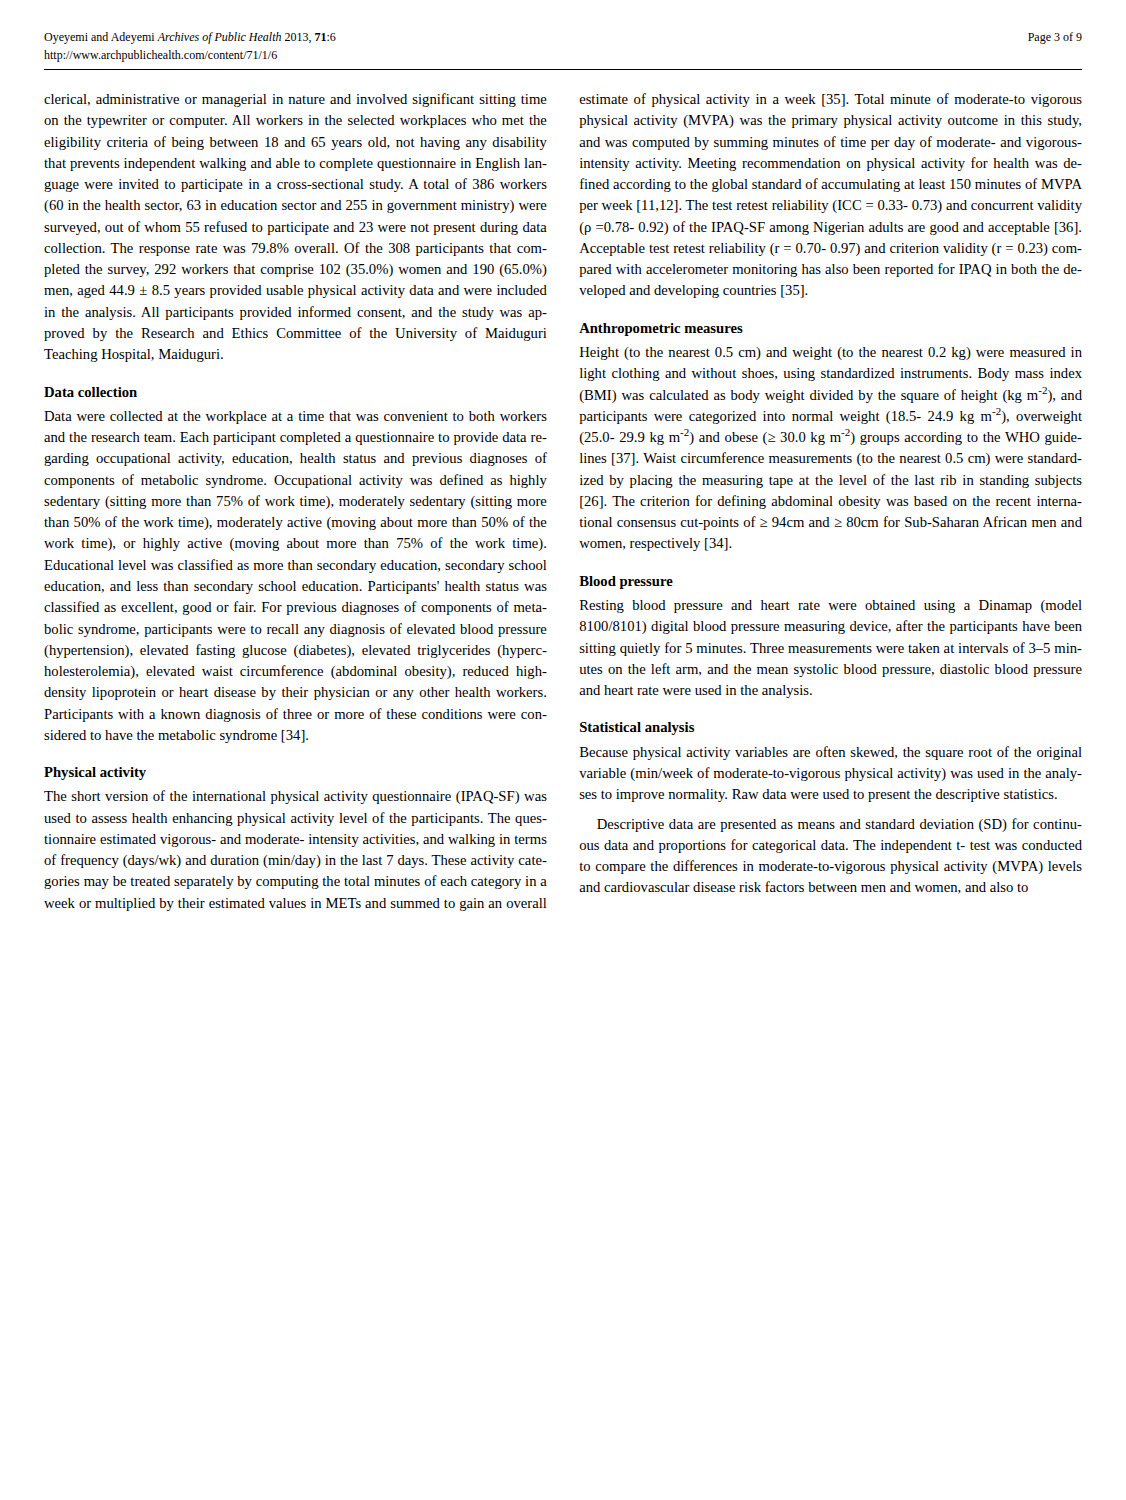Oyeyemi and Adeyemi Archives of Public Health 2013, 71:6 http://www.archpublichealth.com/content/71/1/6
Page 3 of 9
clerical, administrative or managerial in nature and involved significant sitting time on the typewriter or computer. All workers in the selected workplaces who met the eligibility criteria of being between 18 and 65 years old, not having any disability that prevents independent walking and able to complete questionnaire in English language were invited to participate in a cross-sectional study. A total of 386 workers (60 in the health sector, 63 in education sector and 255 in government ministry) were surveyed, out of whom 55 refused to participate and 23 were not present during data collection. The response rate was 79.8% overall. Of the 308 participants that completed the survey, 292 workers that comprise 102 (35.0%) women and 190 (65.0%) men, aged 44.9 ± 8.5 years provided usable physical activity data and were included in the analysis. All participants provided informed consent, and the study was approved by the Research and Ethics Committee of the University of Maiduguri Teaching Hospital, Maiduguri.
Data collection
Data were collected at the workplace at a time that was convenient to both workers and the research team. Each participant completed a questionnaire to provide data regarding occupational activity, education, health status and previous diagnoses of components of metabolic syndrome. Occupational activity was defined as highly sedentary (sitting more than 75% of work time), moderately sedentary (sitting more than 50% of the work time), moderately active (moving about more than 50% of the work time), or highly active (moving about more than 75% of the work time). Educational level was classified as more than secondary education, secondary school education, and less than secondary school education. Participants' health status was classified as excellent, good or fair. For previous diagnoses of components of metabolic syndrome, participants were to recall any diagnosis of elevated blood pressure (hypertension), elevated fasting glucose (diabetes), elevated triglycerides (hypercholesterolemia), elevated waist circumference (abdominal obesity), reduced high-density lipoprotein or heart disease by their physician or any other health workers. Participants with a known diagnosis of three or more of these conditions were considered to have the metabolic syndrome [34].
Physical activity
The short version of the international physical activity questionnaire (IPAQ-SF) was used to assess health enhancing physical activity level of the participants. The questionnaire estimated vigorous- and moderate- intensity activities, and walking in terms of frequency (days/wk) and duration (min/day) in the last 7 days. These activity categories may be treated separately by computing the total minutes of each category in a week or multiplied by their estimated values in METs and summed to gain an overall estimate of physical activity in a week [35]. Total minute of moderate-to vigorous physical activity (MVPA) was the primary physical activity outcome in this study, and was computed by summing minutes of time per day of moderate- and vigorous-intensity activity. Meeting recommendation on physical activity for health was defined according to the global standard of accumulating at least 150 minutes of MVPA per week [11,12]. The test retest reliability (ICC = 0.33- 0.73) and concurrent validity (ρ =0.78- 0.92) of the IPAQ-SF among Nigerian adults are good and acceptable [36]. Acceptable test retest reliability (r = 0.70- 0.97) and criterion validity (r = 0.23) compared with accelerometer monitoring has also been reported for IPAQ in both the developed and developing countries [35].
Anthropometric measures
Height (to the nearest 0.5 cm) and weight (to the nearest 0.2 kg) were measured in light clothing and without shoes, using standardized instruments. Body mass index (BMI) was calculated as body weight divided by the square of height (kg m-2), and participants were categorized into normal weight (18.5- 24.9 kg m-2), overweight (25.0- 29.9 kg m-2) and obese (≥ 30.0 kg m-2) groups according to the WHO guidelines [37]. Waist circumference measurements (to the nearest 0.5 cm) were standardized by placing the measuring tape at the level of the last rib in standing subjects [26]. The criterion for defining abdominal obesity was based on the recent international consensus cut-points of ≥ 94cm and ≥ 80cm for Sub-Saharan African men and women, respectively [34].
Blood pressure
Resting blood pressure and heart rate were obtained using a Dinamap (model 8100/8101) digital blood pressure measuring device, after the participants have been sitting quietly for 5 minutes. Three measurements were taken at intervals of 3–5 minutes on the left arm, and the mean systolic blood pressure, diastolic blood pressure and heart rate were used in the analysis.
Statistical analysis
Because physical activity variables are often skewed, the square root of the original variable (min/week of moderate-to-vigorous physical activity) was used in the analyses to improve normality. Raw data were used to present the descriptive statistics.
Descriptive data are presented as means and standard deviation (SD) for continuous data and proportions for categorical data. The independent t- test was conducted to compare the differences in moderate-to-vigorous physical activity (MVPA) levels and cardiovascular disease risk factors between men and women, and also to